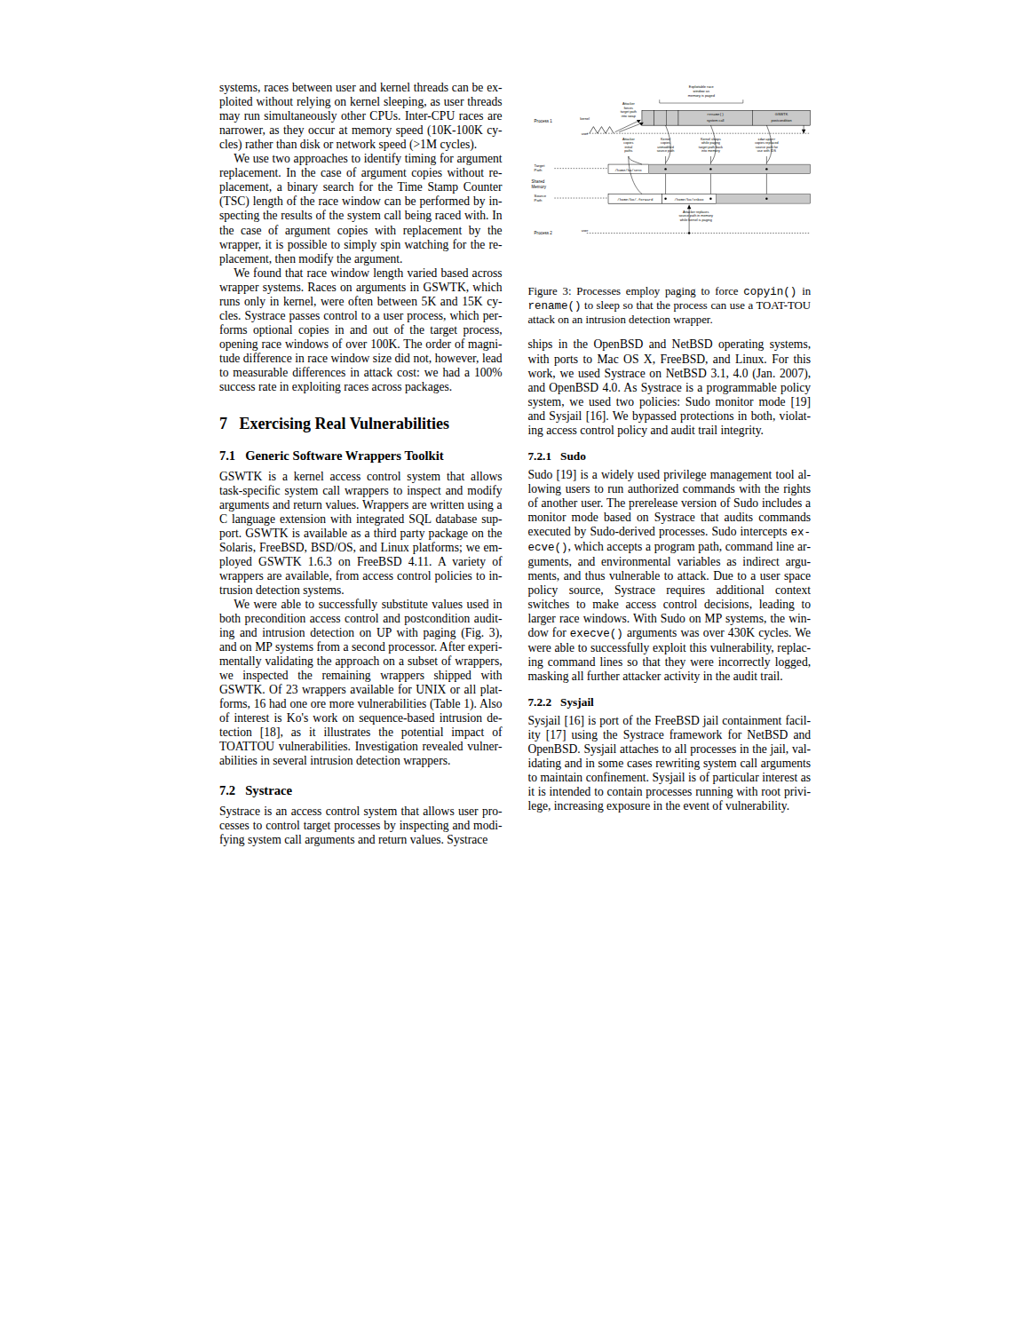systems, races between user and kernel threads can be exploited without relying on kernel sleeping, as user threads may run simultaneously other CPUs. Inter-CPU races are narrower, as they occur at memory speed (10K-100K cycles) rather than disk or network speed (>1M cycles).
We use two approaches to identify timing for argument replacement. In the case of argument copies without replacement, a binary search for the Time Stamp Counter (TSC) length of the race window can be performed by inspecting the results of the system call being raced with. In the case of argument copies with replacement by the wrapper, it is possible to simply spin watching for the replacement, then modify the argument.
We found that race window length varied based across wrapper systems. Races on arguments in GSWTK, which runs only in kernel, were often between 5K and 15K cycles. Systrace passes control to a user process, which performs optional copies in and out of the target process, opening race windows of over 100K. The order of magnitude difference in race window size did not, however, lead to measurable differences in attack cost: we had a 100% success rate in exploiting races across packages.
7 Exercising Real Vulnerabilities
7.1 Generic Software Wrappers Toolkit
GSWTK is a kernel access control system that allows task-specific system call wrappers to inspect and modify arguments and return values. Wrappers are written using a C language extension with integrated SQL database support. GSWTK is available as a third party package on the Solaris, FreeBSD, BSD/OS, and Linux platforms; we employed GSWTK 1.6.3 on FreeBSD 4.11. A variety of wrappers are available, from access control policies to intrusion detection systems.
We were able to successfully substitute values used in both precondition access control and postcondition auditing and intrusion detection on UP with paging (Fig. 3), and on MP systems from a second processor. After experimentally validating the approach on a subset of wrappers, we inspected the remaining wrappers shipped with GSWTK. Of 23 wrappers available for UNIX or all platforms, 16 had one ore more vulnerabilities (Table 1). Also of interest is Ko's work on sequence-based intrusion detection [18], as it illustrates the potential impact of TOATTOU vulnerabilities. Investigation revealed vulnerabilities in several intrusion detection wrappers.
7.2 Systrace
Systrace is an access control system that allows user processes to control target processes by inspecting and modifying system call arguments and return values. Systrace
Exploitable race window as memory is paged Attacker forces target path into swap Process 1 kernel user rename() system call GSWTK postcondition Attacker copies initial paths Kernel copies unmodified source path Kernel sleeps while paging target path back into memory idwrapper copies replaced source path for use with IDS Target Path Shared Memory Source Path /home/ko/Sent /home/ko/.forward /home/ko/Inbox Attacker replaces source path in memory while kernel is paging Process 2 user
Figure 3: Processes employ paging to force copyin() in rename() to sleep so that the process can use a TOAT-TOU attack on an intrusion detection wrapper.
ships in the OpenBSD and NetBSD operating systems, with ports to Mac OS X, FreeBSD, and Linux. For this work, we used Systrace on NetBSD 3.1, 4.0 (Jan. 2007), and OpenBSD 4.0. As Systrace is a programmable policy system, we used two policies: Sudo monitor mode [19] and Sysjail [16]. We bypassed protections in both, violating access control policy and audit trail integrity.
7.2.1 Sudo
Sudo [19] is a widely used privilege management tool allowing users to run authorized commands with the rights of another user. The prerelease version of Sudo includes a monitor mode based on Systrace that audits commands executed by Sudo-derived processes. Sudo intercepts execve(), which accepts a program path, command line arguments, and environmental variables as indirect arguments, and thus vulnerable to attack. Due to a user space policy source, Systrace requires additional context switches to make access control decisions, leading to larger race windows. With Sudo on MP systems, the window for execve() arguments was over 430K cycles. We were able to successfully exploit this vulnerability, replacing command lines so that they were incorrectly logged, masking all further attacker activity in the audit trail.
7.2.2 Sysjail
Sysjail [16] is port of the FreeBSD jail containment facility [17] using the Systrace framework for NetBSD and OpenBSD. Sysjail attaches to all processes in the jail, validating and in some cases rewriting system call arguments to maintain confinement. Sysjail is of particular interest as it is intended to contain processes running with root privilege, increasing exposure in the event of vulnerability.